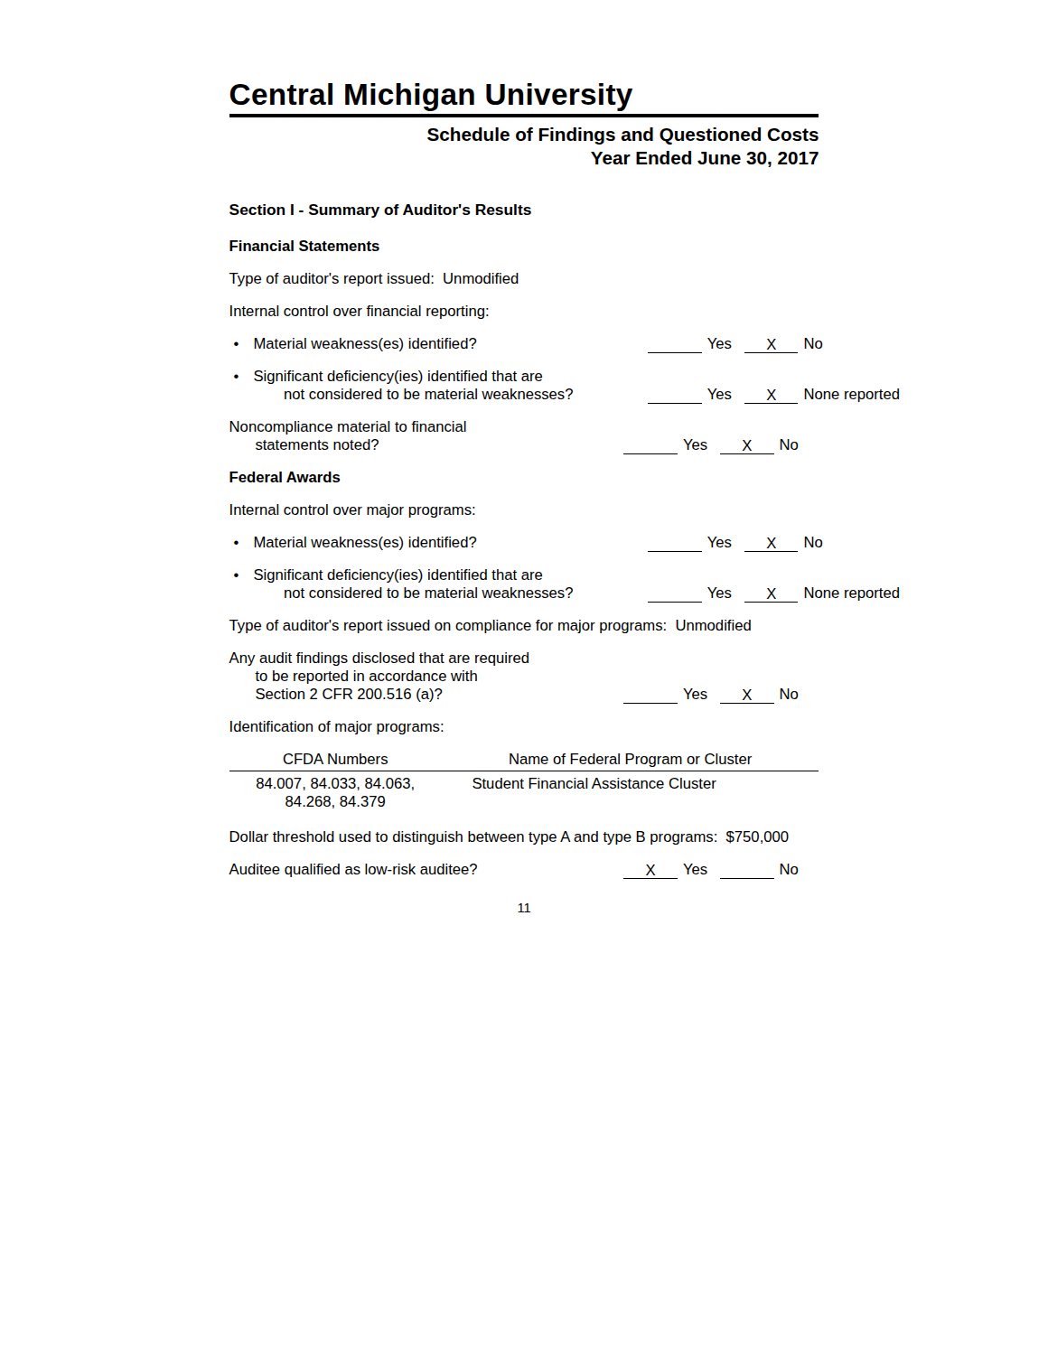Central Michigan University
Schedule of Findings and Questioned Costs
Year Ended June 30, 2017
Section I - Summary of Auditor's Results
Financial Statements
Type of auditor's report issued: Unmodified
Internal control over financial reporting:
•Material weakness(es) identified?
Yes XNo
•Significant deficiency(ies) identified that are not considered to be material weaknesses?
Yes XNone reported
Noncompliance material to financial statements noted?
Yes XNo
Federal Awards
Internal control over major programs:
•Material weakness(es) identified?
Yes XNo
•Significant deficiency(ies) identified that are not considered to be material weaknesses?
Yes XNone reported
Type of auditor's report issued on compliance for major programs: Unmodified
Any audit findings disclosed that are required to be reported in accordance with Section 2 CFR 200.516 (a)?
Yes XNo
Identification of major programs:
| CFDA Numbers | Name of Federal Program or Cluster |
| --- | --- |
| 84.007, 84.033, 84.063, 84.268, 84.379 | Student Financial Assistance Cluster |
Dollar threshold used to distinguish between type A and type B programs: $750,000
Auditee qualified as low-risk auditee?
XYes No
11